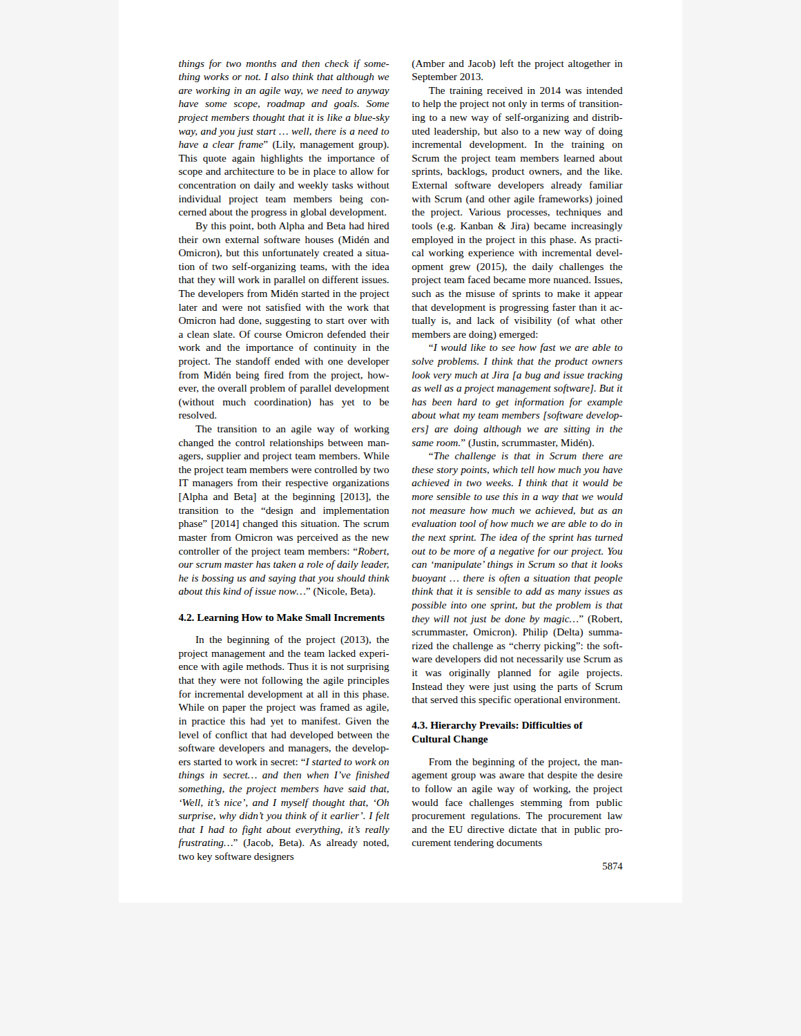things for two months and then check if something works or not. I also think that although we are working in an agile way, we need to anyway have some scope, roadmap and goals. Some project members thought that it is like a blue-sky way, and you just start … well, there is a need to have a clear frame” (Lily, management group). This quote again highlights the importance of scope and architecture to be in place to allow for concentration on daily and weekly tasks without individual project team members being concerned about the progress in global development.
By this point, both Alpha and Beta had hired their own external software houses (Midén and Omicron), but this unfortunately created a situation of two self-organizing teams, with the idea that they will work in parallel on different issues. The developers from Midén started in the project later and were not satisfied with the work that Omicron had done, suggesting to start over with a clean slate. Of course Omicron defended their work and the importance of continuity in the project. The standoff ended with one developer from Midén being fired from the project, however, the overall problem of parallel development (without much coordination) has yet to be resolved.
The transition to an agile way of working changed the control relationships between managers, supplier and project team members. While the project team members were controlled by two IT managers from their respective organizations [Alpha and Beta] at the beginning [2013], the transition to the “design and implementation phase” [2014] changed this situation. The scrum master from Omicron was perceived as the new controller of the project team members: “Robert, our scrum master has taken a role of daily leader, he is bossing us and saying that you should think about this kind of issue now…” (Nicole, Beta).
4.2. Learning How to Make Small Increments
In the beginning of the project (2013), the project management and the team lacked experience with agile methods. Thus it is not surprising that they were not following the agile principles for incremental development at all in this phase. While on paper the project was framed as agile, in practice this had yet to manifest. Given the level of conflict that had developed between the software developers and managers, the developers started to work in secret: “I started to work on things in secret… and then when I’ve finished something, the project members have said that, ‘Well, it’s nice’, and I myself thought that, ‘Oh surprise, why didn’t you think of it earlier’. I felt that I had to fight about everything, it’s really frustrating…” (Jacob, Beta). As already noted, two key software designers
(Amber and Jacob) left the project altogether in September 2013.
The training received in 2014 was intended to help the project not only in terms of transitioning to a new way of self-organizing and distributed leadership, but also to a new way of doing incremental development. In the training on Scrum the project team members learned about sprints, backlogs, product owners, and the like. External software developers already familiar with Scrum (and other agile frameworks) joined the project. Various processes, techniques and tools (e.g. Kanban & Jira) became increasingly employed in the project in this phase. As practical working experience with incremental development grew (2015), the daily challenges the project team faced became more nuanced. Issues, such as the misuse of sprints to make it appear that development is progressing faster than it actually is, and lack of visibility (of what other members are doing) emerged:
“I would like to see how fast we are able to solve problems. I think that the product owners look very much at Jira [a bug and issue tracking as well as a project management software]. But it has been hard to get information for example about what my team members [software developers] are doing although we are sitting in the same room.” (Justin, scrummaster, Midén).
“The challenge is that in Scrum there are these story points, which tell how much you have achieved in two weeks. I think that it would be more sensible to use this in a way that we would not measure how much we achieved, but as an evaluation tool of how much we are able to do in the next sprint. The idea of the sprint has turned out to be more of a negative for our project. You can ‘manipulate’ things in Scrum so that it looks buoyant … there is often a situation that people think that it is sensible to add as many issues as possible into one sprint, but the problem is that they will not just be done by magic…” (Robert, scrummaster, Omicron). Philip (Delta) summarized the challenge as “cherry picking”: the software developers did not necessarily use Scrum as it was originally planned for agile projects. Instead they were just using the parts of Scrum that served this specific operational environment.
4.3. Hierarchy Prevails: Difficulties of Cultural Change
From the beginning of the project, the management group was aware that despite the desire to follow an agile way of working, the project would face challenges stemming from public procurement regulations. The procurement law and the EU directive dictate that in public procurement tendering documents
5874